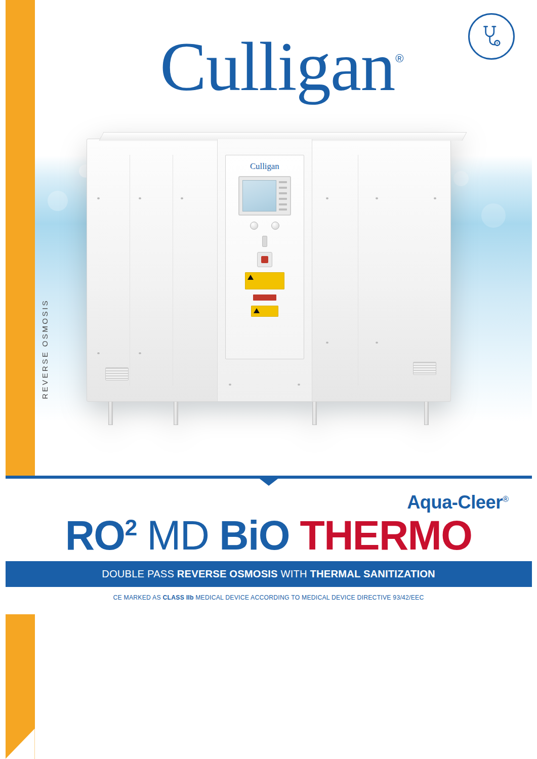Reverse Osmosis
Culligan®
Culligan
Aqua-Cleer®
RO2 MD BiO THERMO
DOUBLE PASS REVERSE OSMOSIS WITH THERMAL SANITIZATION
CE MARKED AS CLASS IIb MEDICAL DEVICE ACCORDING TO MEDICAL DEVICE DIRECTIVE 93/42/EEC